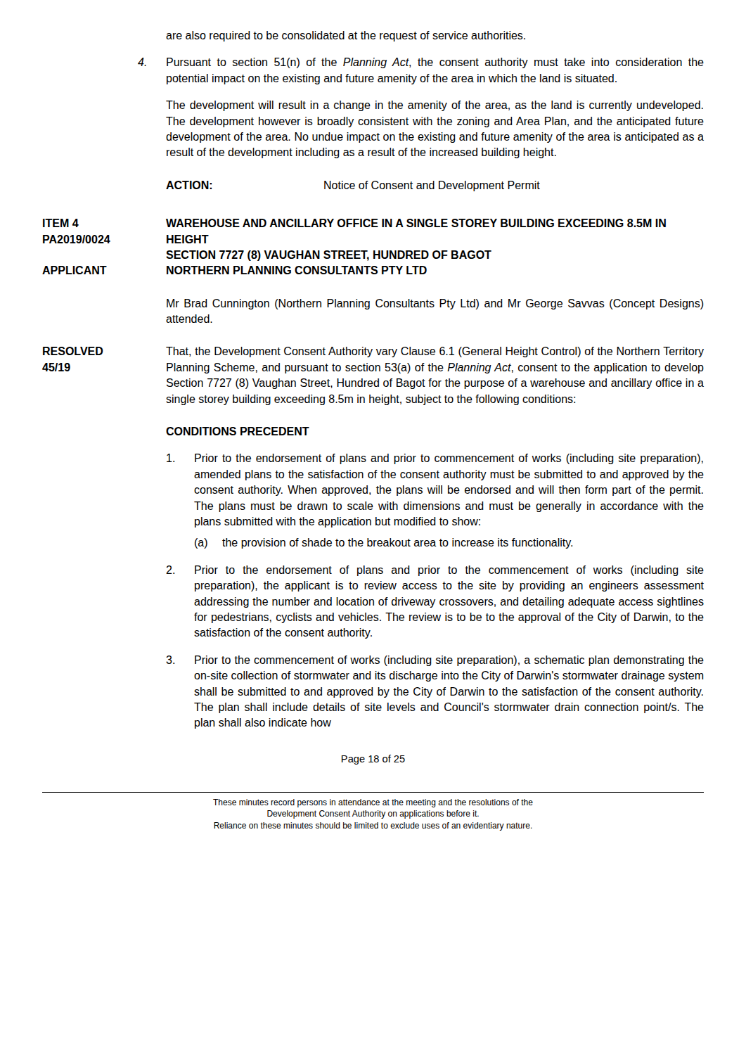are also required to be consolidated at the request of service authorities.
4.
Pursuant to section 51(n) of the Planning Act, the consent authority must take into consideration the potential impact on the existing and future amenity of the area in which the land is situated.
The development will result in a change in the amenity of the area, as the land is currently undeveloped. The development however is broadly consistent with the zoning and Area Plan, and the anticipated future development of the area. No undue impact on the existing and future amenity of the area is anticipated as a result of the development including as a result of the increased building height.
ACTION:
Notice of Consent and Development Permit
ITEM 4
PA2019/0024
APPLICANT
WAREHOUSE AND ANCILLARY OFFICE IN A SINGLE STOREY BUILDING EXCEEDING 8.5M IN HEIGHT
SECTION 7727 (8) VAUGHAN STREET, HUNDRED OF BAGOT
NORTHERN PLANNING CONSULTANTS PTY LTD
Mr Brad Cunnington (Northern Planning Consultants Pty Ltd) and Mr George Savvas (Concept Designs) attended.
RESOLVED
45/19
That, the Development Consent Authority vary Clause 6.1 (General Height Control) of the Northern Territory Planning Scheme, and pursuant to section 53(a) of the Planning Act, consent to the application to develop Section 7727 (8) Vaughan Street, Hundred of Bagot for the purpose of a warehouse and ancillary office in a single storey building exceeding 8.5m in height, subject to the following conditions:
CONDITIONS PRECEDENT
1.
Prior to the endorsement of plans and prior to commencement of works (including site preparation), amended plans to the satisfaction of the consent authority must be submitted to and approved by the consent authority. When approved, the plans will be endorsed and will then form part of the permit. The plans must be drawn to scale with dimensions and must be generally in accordance with the plans submitted with the application but modified to show:
(a)
the provision of shade to the breakout area to increase its functionality.
2.
Prior to the endorsement of plans and prior to the commencement of works (including site preparation), the applicant is to review access to the site by providing an engineers assessment addressing the number and location of driveway crossovers, and detailing adequate access sightlines for pedestrians, cyclists and vehicles. The review is to be to the approval of the City of Darwin, to the satisfaction of the consent authority.
3.
Prior to the commencement of works (including site preparation), a schematic plan demonstrating the on-site collection of stormwater and its discharge into the City of Darwin's stormwater drainage system shall be submitted to and approved by the City of Darwin to the satisfaction of the consent authority. The plan shall include details of site levels and Council's stormwater drain connection point/s. The plan shall also indicate how
Page 18 of 25
These minutes record persons in attendance at the meeting and the resolutions of the
Development Consent Authority on applications before it.
Reliance on these minutes should be limited to exclude uses of an evidentiary nature.